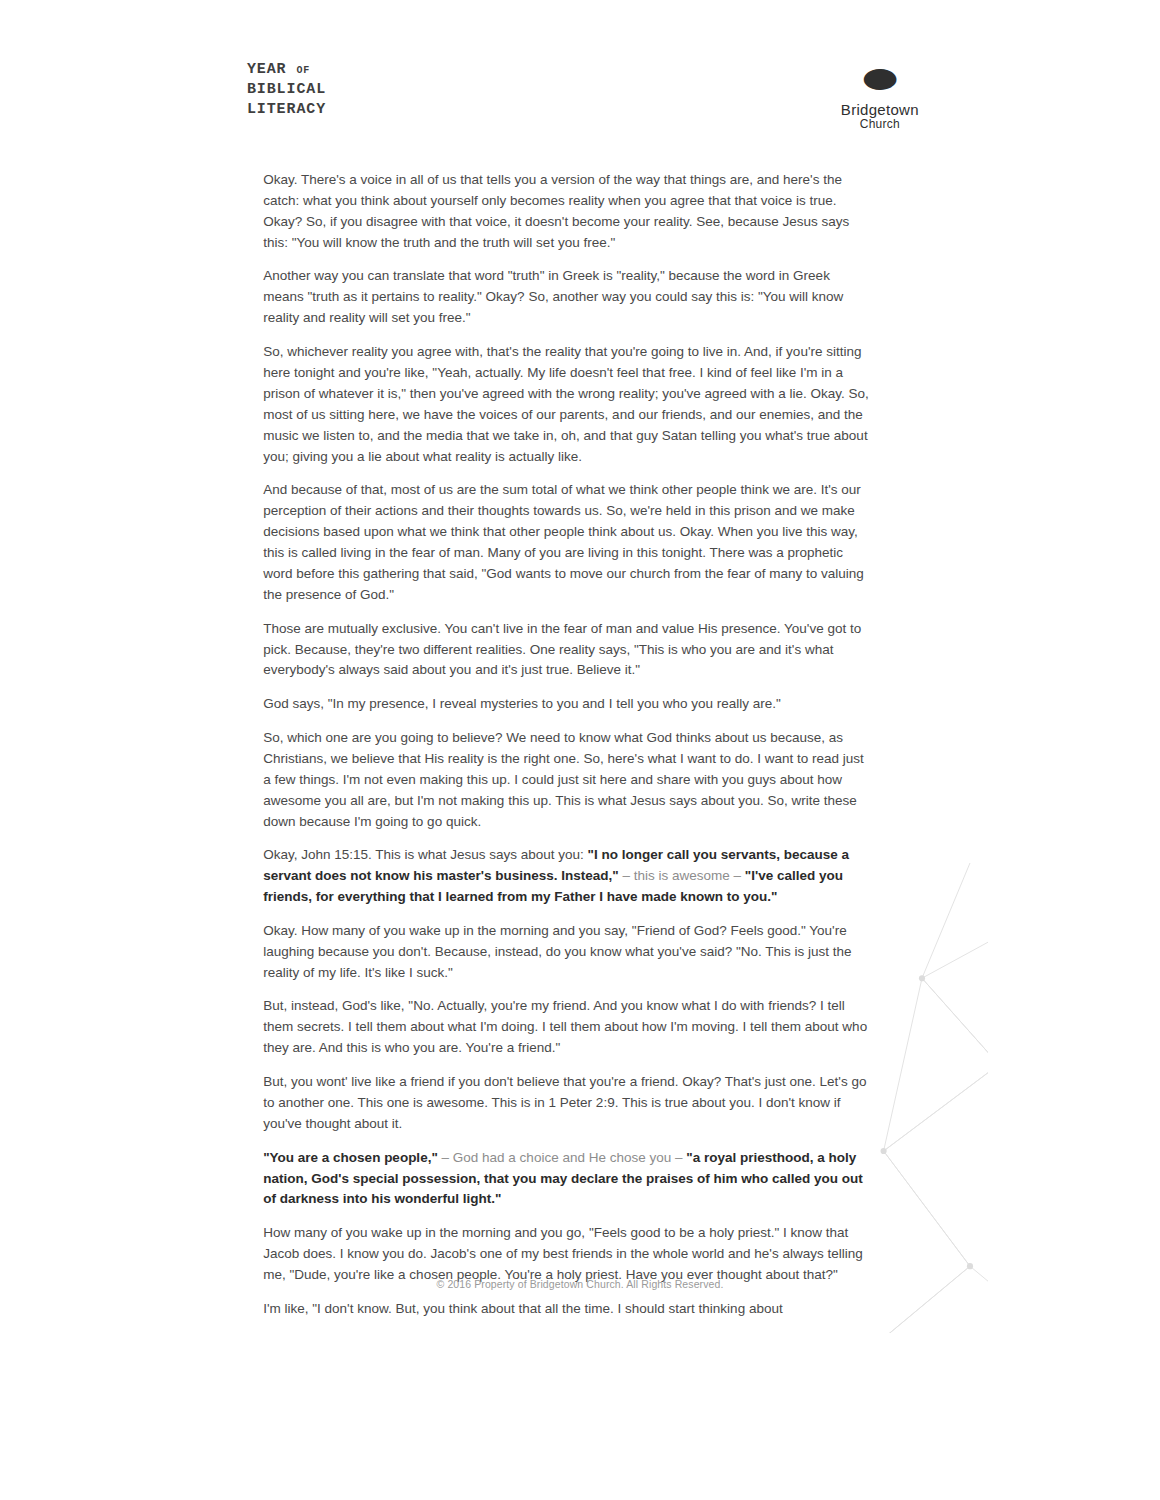Year of
Biblical
Literacy
⬬
Bridgetown
Church
Okay. There's a voice in all of us that tells you a version of the way that things are, and here's the catch: what you think about yourself only becomes reality when you agree that that voice is true. Okay? So, if you disagree with that voice, it doesn't become your reality. See, because Jesus says this: "You will know the truth and the truth will set you free."
Another way you can translate that word "truth" in Greek is "reality," because the word in Greek means "truth as it pertains to reality." Okay? So, another way you could say this is: "You will know reality and reality will set you free."
So, whichever reality you agree with, that's the reality that you're going to live in. And, if you're sitting here tonight and you're like, "Yeah, actually. My life doesn't feel that free. I kind of feel like I'm in a prison of whatever it is," then you've agreed with the wrong reality; you've agreed with a lie. Okay. So, most of us sitting here, we have the voices of our parents, and our friends, and our enemies, and the music we listen to, and the media that we take in, oh, and that guy Satan telling you what's true about you; giving you a lie about what reality is actually like.
And because of that, most of us are the sum total of what we think other people think we are. It's our perception of their actions and their thoughts towards us. So, we're held in this prison and we make decisions based upon what we think that other people think about us. Okay. When you live this way, this is called living in the fear of man. Many of you are living in this tonight. There was a prophetic word before this gathering that said, "God wants to move our church from the fear of many to valuing the presence of God."
Those are mutually exclusive. You can't live in the fear of man and value His presence. You've got to pick. Because, they're two different realities. One reality says, "This is who you are and it's what everybody's always said about you and it's just true. Believe it."
God says, "In my presence, I reveal mysteries to you and I tell you who you really are."
So, which one are you going to believe? We need to know what God thinks about us because, as Christians, we believe that His reality is the right one. So, here's what I want to do. I want to read just a few things. I'm not even making this up. I could just sit here and share with you guys about how awesome you all are, but I'm not making this up. This is what Jesus says about you. So, write these down because I'm going to go quick.
Okay, John 15:15. This is what Jesus says about you: "I no longer call you servants, because a servant does not know his master's business. Instead," – this is awesome – "I've called you friends, for everything that I learned from my Father I have made known to you."
Okay. How many of you wake up in the morning and you say, "Friend of God? Feels good." You're laughing because you don't. Because, instead, do you know what you've said? "No. This is just the reality of my life. It's like I suck."
But, instead, God's like, "No. Actually, you're my friend. And you know what I do with friends? I tell them secrets. I tell them about what I'm doing. I tell them about how I'm moving. I tell them about who they are. And this is who you are. You're a friend."
But, you wont' live like a friend if you don't believe that you're a friend. Okay? That's just one. Let's go to another one. This one is awesome. This is in 1 Peter 2:9. This is true about you. I don't know if you've thought about it.
"You are a chosen people," – God had a choice and He chose you – "a royal priesthood, a holy nation, God's special possession, that you may declare the praises of him who called you out of darkness into his wonderful light."
How many of you wake up in the morning and you go, "Feels good to be a holy priest." I know that Jacob does. I know you do. Jacob's one of my best friends in the whole world and he's always telling me, "Dude, you're like a chosen people. You're a holy priest. Have you ever thought about that?"
I'm like, "I don't know. But, you think about that all the time. I should start thinking about
© 2016 Property of Bridgetown Church. All Rights Reserved.